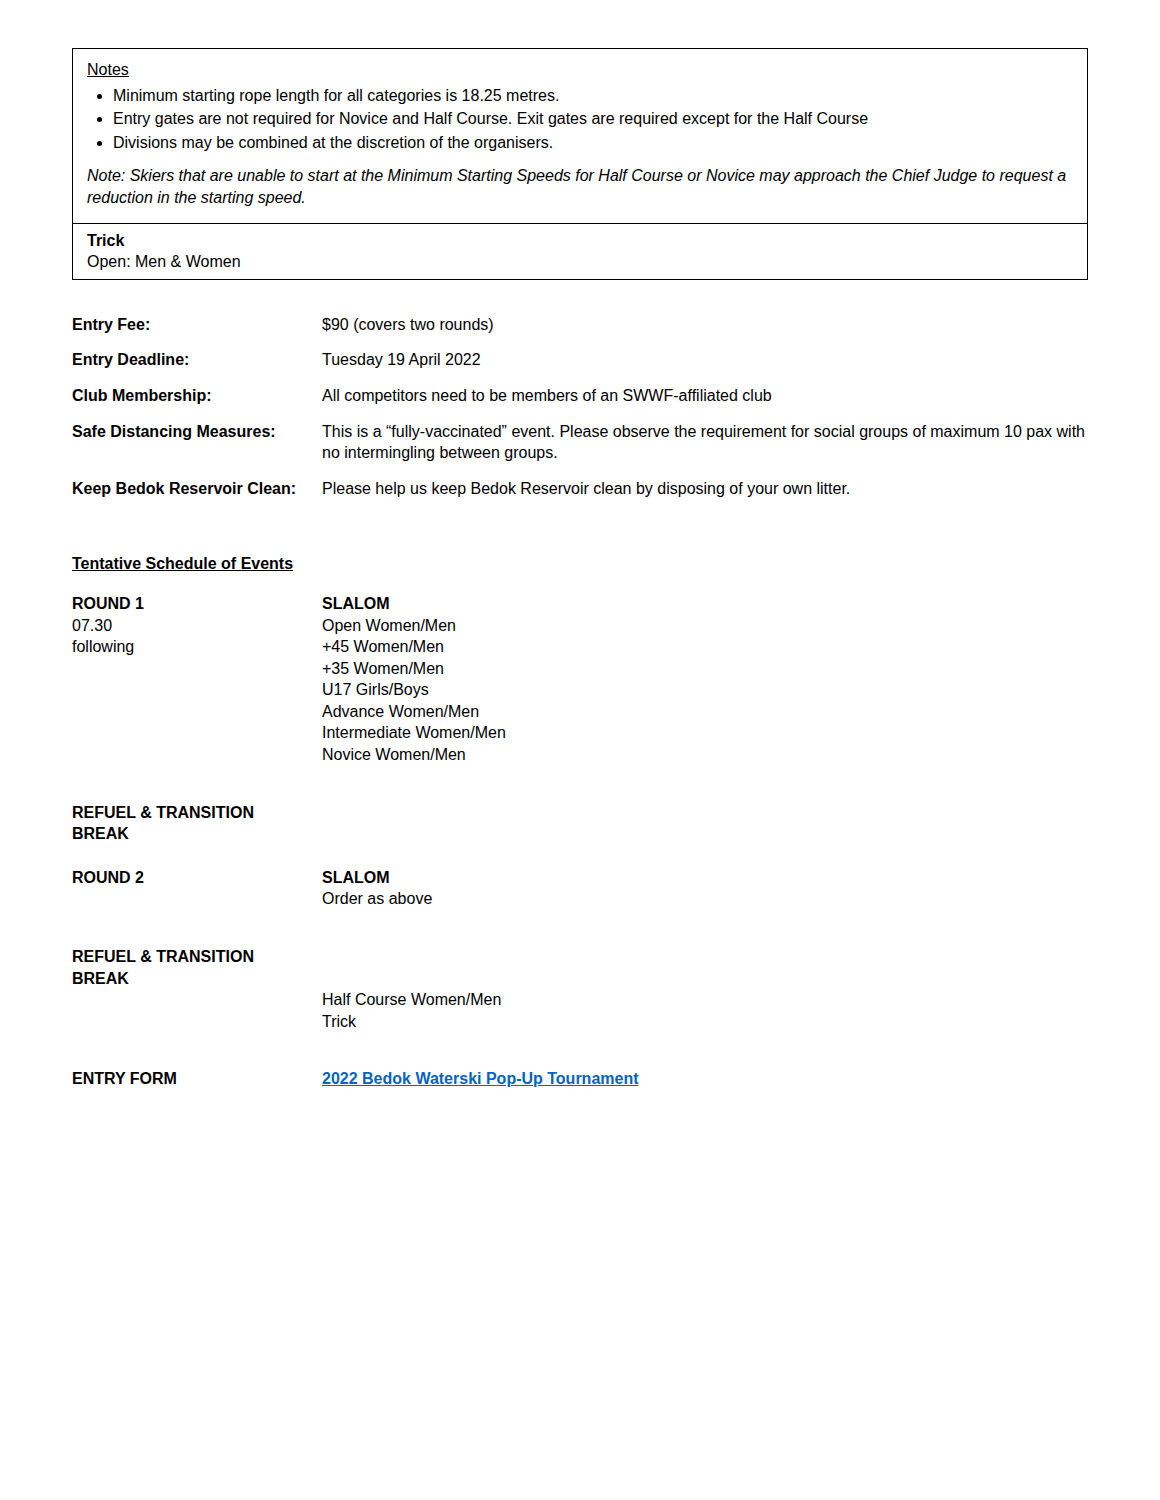Notes
Minimum starting rope length for all categories is 18.25 metres.
Entry gates are not required for Novice and Half Course. Exit gates are required except for the Half Course
Divisions may be combined at the discretion of the organisers.
Note: Skiers that are unable to start at the Minimum Starting Speeds for Half Course or Novice may approach the Chief Judge to request a reduction in the starting speed.
Trick
Open: Men & Women
| Entry Fee: | $90 (covers two rounds) |
| Entry Deadline: | Tuesday 19 April 2022 |
| Club Membership: | All competitors need to be members of an SWWF-affiliated club |
| Safe Distancing Measures: | This is a “fully-vaccinated” event. Please observe the requirement for social groups of maximum 10 pax with no intermingling between groups. |
| Keep Bedok Reservoir Clean: | Please help us keep Bedok Reservoir clean by disposing of your own litter. |
Tentative Schedule of Events
| ROUND 1 | SLALOM |
| 07.30 | Open Women/Men |
| following | +45 Women/Men |
| | +35 Women/Men |
| | U17 Girls/Boys |
| | Advance Women/Men |
| | Intermediate Women/Men |
| | Novice Women/Men |
| REFUEL & TRANSITION BREAK | |
| ROUND 2 | SLALOM |
| | Order as above |
| REFUEL & TRANSITION BREAK | |
| | Half Course Women/Men |
| | Trick |
| ENTRY FORM | 2022 Bedok Waterski Pop-Up Tournament |